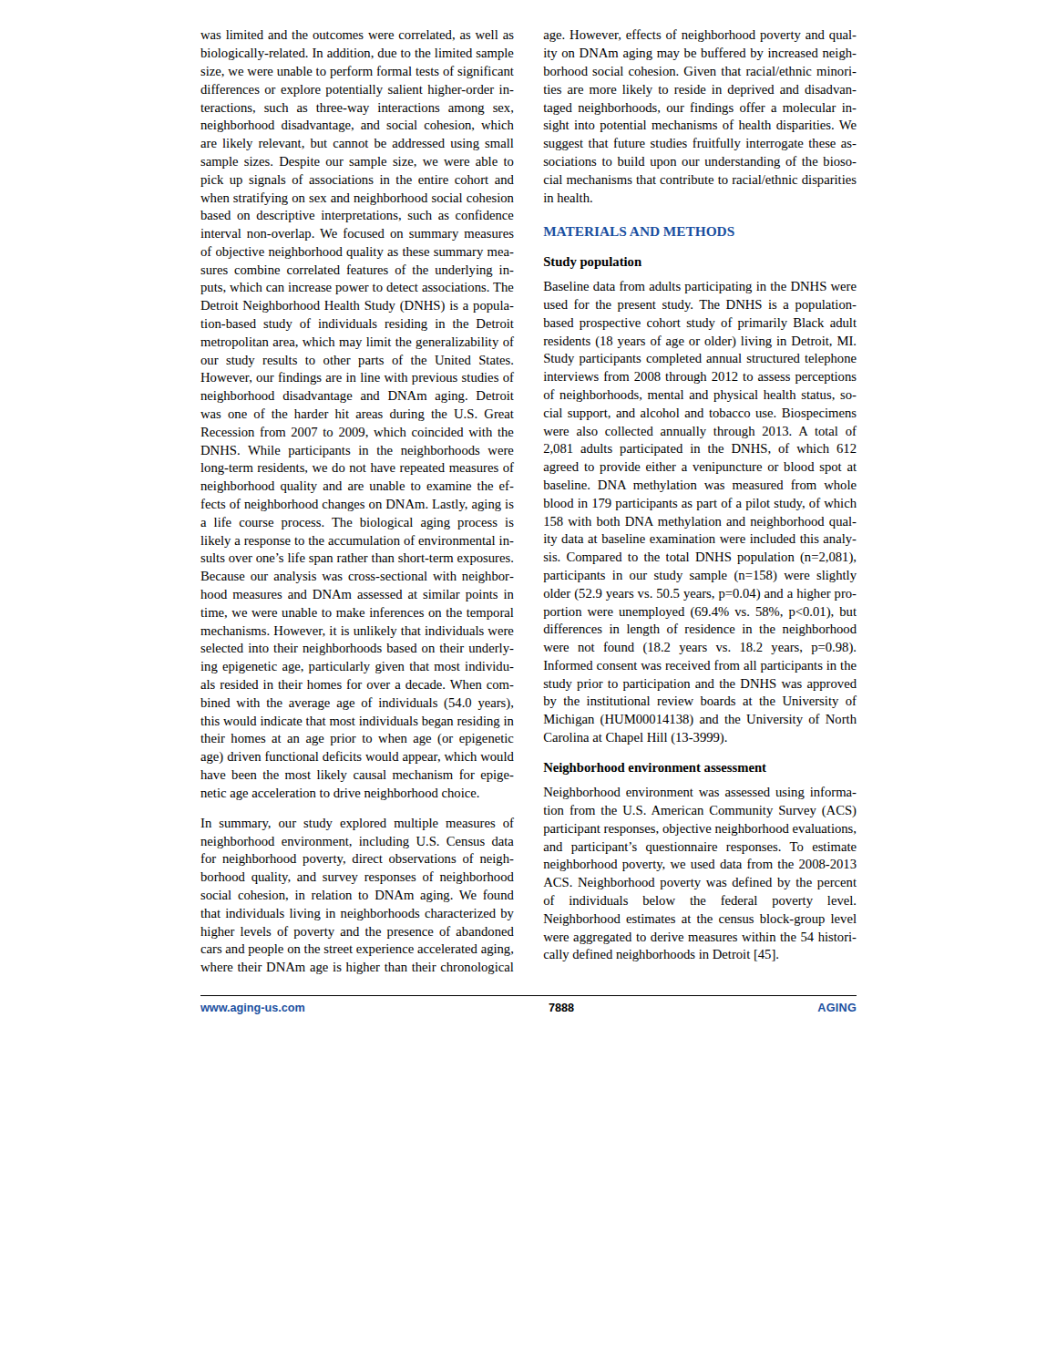was limited and the outcomes were correlated, as well as biologically-related. In addition, due to the limited sample size, we were unable to perform formal tests of significant differences or explore potentially salient higher-order interactions, such as three-way interactions among sex, neighborhood disadvantage, and social cohesion, which are likely relevant, but cannot be addressed using small sample sizes. Despite our sample size, we were able to pick up signals of associations in the entire cohort and when stratifying on sex and neighborhood social cohesion based on descriptive interpretations, such as confidence interval non-overlap. We focused on summary measures of objective neighborhood quality as these summary measures combine correlated features of the underlying inputs, which can increase power to detect associations. The Detroit Neighborhood Health Study (DNHS) is a population-based study of individuals residing in the Detroit metropolitan area, which may limit the generalizability of our study results to other parts of the United States. However, our findings are in line with previous studies of neighborhood disadvantage and DNAm aging. Detroit was one of the harder hit areas during the U.S. Great Recession from 2007 to 2009, which coincided with the DNHS. While participants in the neighborhoods were long-term residents, we do not have repeated measures of neighborhood quality and are unable to examine the effects of neighborhood changes on DNAm. Lastly, aging is a life course process. The biological aging process is likely a response to the accumulation of environmental insults over one’s life span rather than short-term exposures. Because our analysis was cross-sectional with neighborhood measures and DNAm assessed at similar points in time, we were unable to make inferences on the temporal mechanisms. However, it is unlikely that individuals were selected into their neighborhoods based on their underlying epigenetic age, particularly given that most individuals resided in their homes for over a decade. When combined with the average age of individuals (54.0 years), this would indicate that most individuals began residing in their homes at an age prior to when age (or epigenetic age) driven functional deficits would appear, which would have been the most likely causal mechanism for epigenetic age acceleration to drive neighborhood choice.
In summary, our study explored multiple measures of neighborhood environment, including U.S. Census data for neighborhood poverty, direct observations of neighborhood quality, and survey responses of neighborhood social cohesion, in relation to DNAm aging. We found that individuals living in neighborhoods characterized by higher levels of poverty and the presence of abandoned cars and people on the street experience accelerated aging, where their DNAm age is higher than their chronological age. However, effects of neighborhood poverty and quality on DNAm aging may be buffered by increased neighborhood social cohesion. Given that racial/ethnic minorities are more likely to reside in deprived and disadvantaged neighborhoods, our findings offer a molecular insight into potential mechanisms of health disparities. We suggest that future studies fruitfully interrogate these associations to build upon our understanding of the biosocial mechanisms that contribute to racial/ethnic disparities in health.
MATERIALS AND METHODS
Study population
Baseline data from adults participating in the DNHS were used for the present study. The DNHS is a population-based prospective cohort study of primarily Black adult residents (18 years of age or older) living in Detroit, MI. Study participants completed annual structured telephone interviews from 2008 through 2012 to assess perceptions of neighborhoods, mental and physical health status, social support, and alcohol and tobacco use. Biospecimens were also collected annually through 2013. A total of 2,081 adults participated in the DNHS, of which 612 agreed to provide either a venipuncture or blood spot at baseline. DNA methylation was measured from whole blood in 179 participants as part of a pilot study, of which 158 with both DNA methylation and neighborhood quality data at baseline examination were included this analysis. Compared to the total DNHS population (n=2,081), participants in our study sample (n=158) were slightly older (52.9 years vs. 50.5 years, p=0.04) and a higher proportion were unemployed (69.4% vs. 58%, p<0.01), but differences in length of residence in the neighborhood were not found (18.2 years vs. 18.2 years, p=0.98). Informed consent was received from all participants in the study prior to participation and the DNHS was approved by the institutional review boards at the University of Michigan (HUM00014138) and the University of North Carolina at Chapel Hill (13-3999).
Neighborhood environment assessment
Neighborhood environment was assessed using information from the U.S. American Community Survey (ACS) participant responses, objective neighborhood evaluations, and participant’s questionnaire responses. To estimate neighborhood poverty, we used data from the 2008-2013 ACS. Neighborhood poverty was defined by the percent of individuals below the federal poverty level. Neighborhood estimates at the census block-group level were aggregated to derive measures within the 54 historically defined neighborhoods in Detroit [45].
www.aging-us.com 7888 AGING